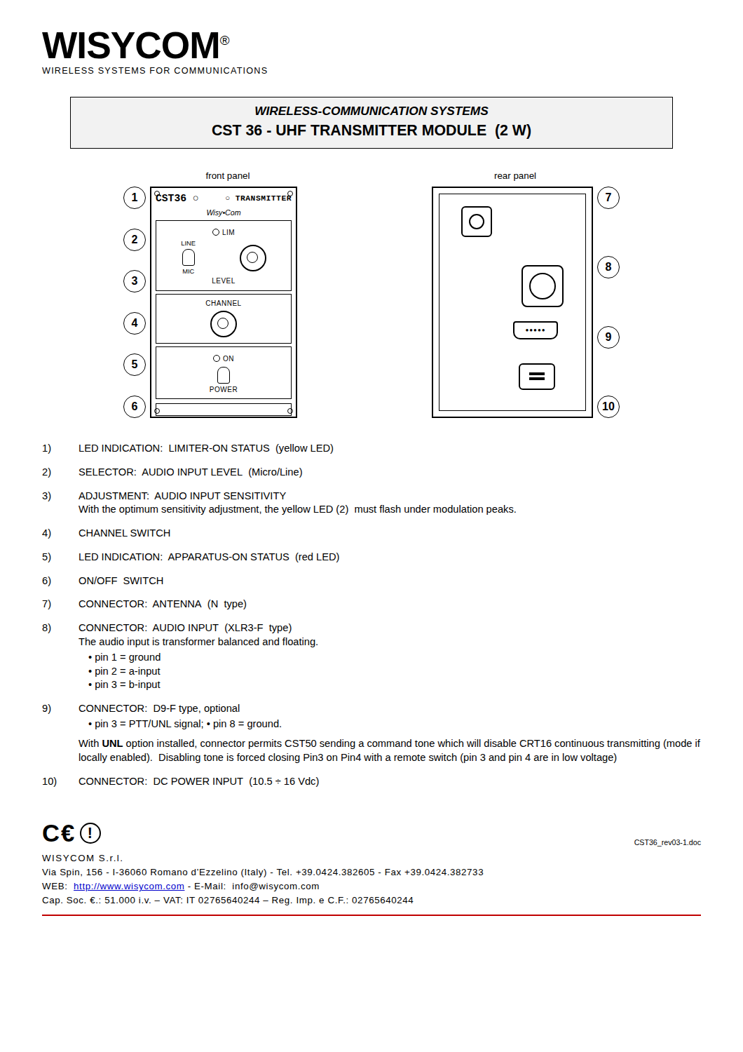WISYCOM®
WIRELESS SYSTEMS FOR COMMUNICATIONS
WIRELESS-COMMUNICATION SYSTEMS
CST 36 - UHF TRANSMITTER MODULE (2 W)
front panel rear panel
1
2
3
4
5
6
CST36 ○ ○ TRANSMITTER
Wisy•Com
LIM
LINE
MIC
LEVEL
CHANNEL
ON
POWER
●●●●●
7
8
9
10
LED INDICATION: LIMITER-ON STATUS (yellow LED)
SELECTOR: AUDIO INPUT LEVEL (Micro/Line)
ADJUSTMENT: AUDIO INPUT SENSITIVITY
With the optimum sensitivity adjustment, the yellow LED (2) must flash under modulation peaks.
CHANNEL SWITCH
LED INDICATION: APPARATUS-ON STATUS (red LED)
ON/OFF SWITCH
CONNECTOR: ANTENNA (N type)
CONNECTOR: AUDIO INPUT (XLR3-F type)
The audio input is transformer balanced and floating.
pin 1 = ground
pin 2 = a-input
pin 3 = b-input
CONNECTOR: D9-F type, optional
pin 3 = PTT/UNL signal;
pin 8 = ground.
With UNL option installed, connector permits CST50 sending a command tone which will disable CRT16 continuous transmitting (mode if locally enabled). Disabling tone is forced closing Pin3 on Pin4 with a remote switch (pin 3 and pin 4 are in low voltage)
CONNECTOR: DC POWER INPUT (10.5 ÷ 16 Vdc)
C€!
CST36_rev03-1.doc
WISYCOM S.r.l.
Via Spin, 156 - I-36060 Romano d’Ezzelino (Italy) - Tel. +39.0424.382605 - Fax +39.0424.382733
WEB: http://www.wisycom.com - E-Mail: info@wisycom.com
Cap. Soc. €.: 51.000 i.v. – VAT: IT 02765640244 – Reg. Imp. e C.F.: 02765640244